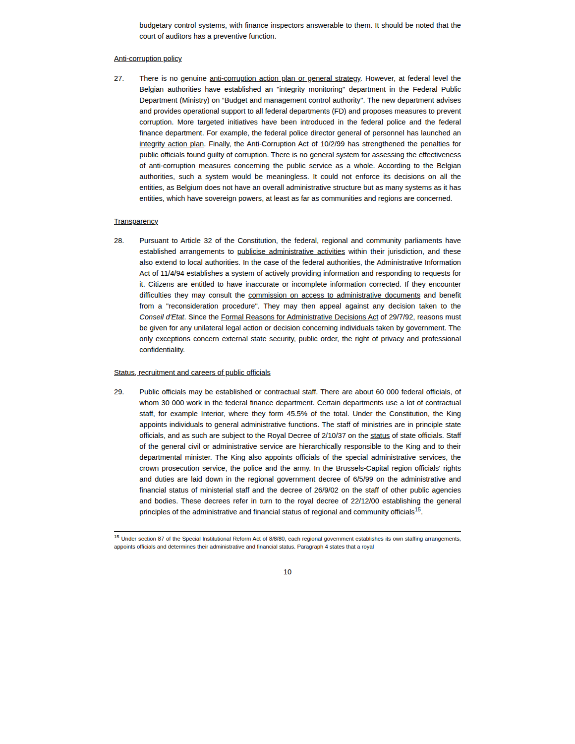budgetary control systems, with finance inspectors answerable to them. It should be noted that the court of auditors has a preventive function.
Anti-corruption policy
27. There is no genuine anti-corruption action plan or general strategy. However, at federal level the Belgian authorities have established an "integrity monitoring" department in the Federal Public Department (Ministry) on “Budget and management control authority". The new department advises and provides operational support to all federal departments (FD) and proposes measures to prevent corruption. More targeted initiatives have been introduced in the federal police and the federal finance department. For example, the federal police director general of personnel has launched an integrity action plan. Finally, the Anti-Corruption Act of 10/2/99 has strengthened the penalties for public officials found guilty of corruption. There is no general system for assessing the effectiveness of anti-corruption measures concerning the public service as a whole. According to the Belgian authorities, such a system would be meaningless. It could not enforce its decisions on all the entities, as Belgium does not have an overall administrative structure but as many systems as it has entities, which have sovereign powers, at least as far as communities and regions are concerned.
Transparency
28. Pursuant to Article 32 of the Constitution, the federal, regional and community parliaments have established arrangements to publicise administrative activities within their jurisdiction, and these also extend to local authorities. In the case of the federal authorities, the Administrative Information Act of 11/4/94 establishes a system of actively providing information and responding to requests for it. Citizens are entitled to have inaccurate or incomplete information corrected. If they encounter difficulties they may consult the commission on access to administrative documents and benefit from a "reconsideration procedure". They may then appeal against any decision taken to the Conseil d'Etat. Since the Formal Reasons for Administrative Decisions Act of 29/7/92, reasons must be given for any unilateral legal action or decision concerning individuals taken by government. The only exceptions concern external state security, public order, the right of privacy and professional confidentiality.
Status, recruitment and careers of public officials
29. Public officials may be established or contractual staff. There are about 60 000 federal officials, of whom 30 000 work in the federal finance department. Certain departments use a lot of contractual staff, for example Interior, where they form 45.5% of the total. Under the Constitution, the King appoints individuals to general administrative functions. The staff of ministries are in principle state officials, and as such are subject to the Royal Decree of 2/10/37 on the status of state officials. Staff of the general civil or administrative service are hierarchically responsible to the King and to their departmental minister. The King also appoints officials of the special administrative services, the crown prosecution service, the police and the army. In the Brussels-Capital region officials' rights and duties are laid down in the regional government decree of 6/5/99 on the administrative and financial status of ministerial staff and the decree of 26/9/02 on the staff of other public agencies and bodies. These decrees refer in turn to the royal decree of 22/12/00 establishing the general principles of the administrative and financial status of regional and community officials15.
15 Under section 87 of the Special Institutional Reform Act of 8/8/80, each regional government establishes its own staffing arrangements, appoints officials and determines their administrative and financial status. Paragraph 4 states that a royal
10